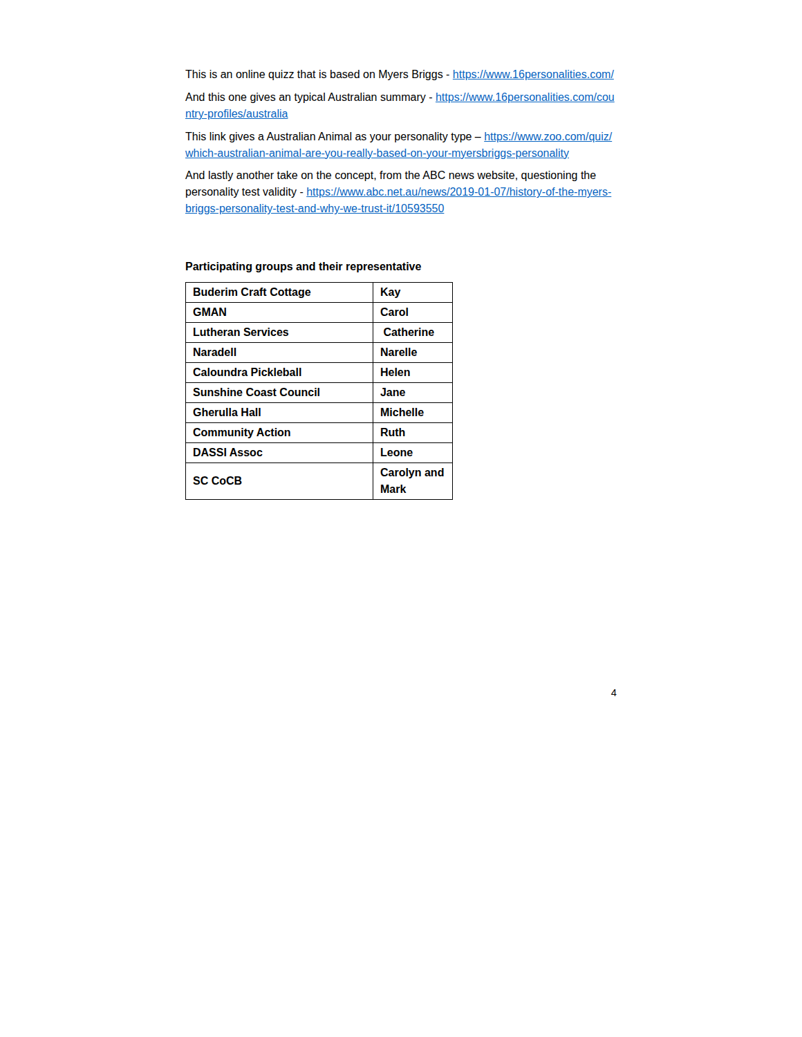This is an online quizz that is based on Myers Briggs - https://www.16personalities.com/
And this one gives an typical Australian summary - https://www.16personalities.com/country-profiles/australia
This link gives a Australian Animal as your personality type – https://www.zoo.com/quiz/which-australian-animal-are-you-really-based-on-your-myersbriggs-personality
And lastly another take on the concept, from the ABC news website, questioning the personality test validity - https://www.abc.net.au/news/2019-01-07/history-of-the-myers-briggs-personality-test-and-why-we-trust-it/10593550
Participating groups and their representative
| Buderim Craft Cottage | Kay |
| GMAN | Carol |
| Lutheran Services | Catherine |
| Naradell | Narelle |
| Caloundra Pickleball | Helen |
| Sunshine Coast Council | Jane |
| Gherulla Hall | Michelle |
| Community Action | Ruth |
| DASSI Assoc | Leone |
| SC CoCB | Carolyn and Mark |
4